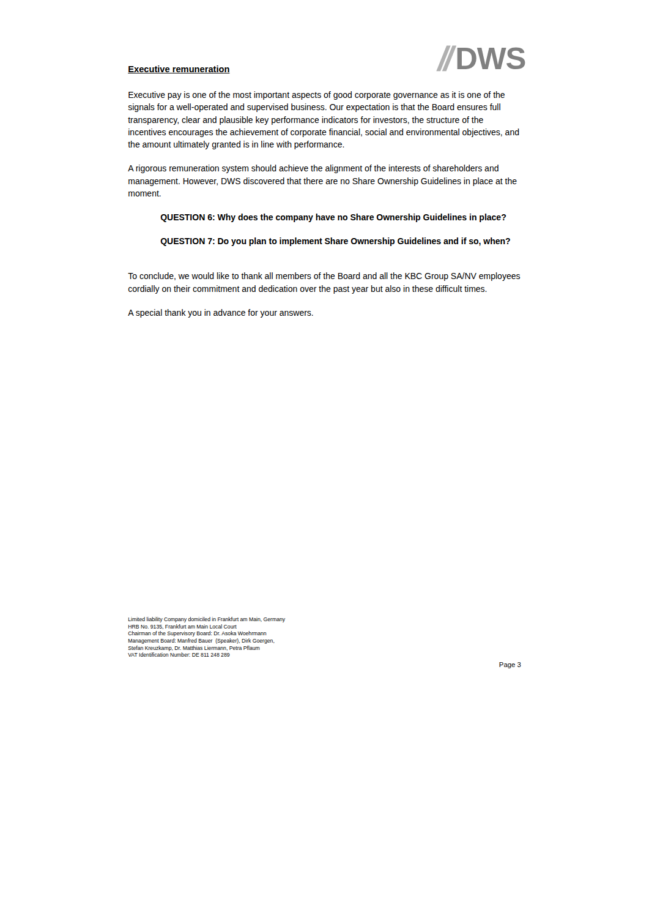//DWS
Executive remuneration
Executive pay is one of the most important aspects of good corporate governance as it is one of the signals for a well-operated and supervised business. Our expectation is that the Board ensures full transparency, clear and plausible key performance indicators for investors, the structure of the incentives encourages the achievement of corporate financial, social and environmental objectives, and the amount ultimately granted is in line with performance.
A rigorous remuneration system should achieve the alignment of the interests of shareholders and management. However, DWS discovered that there are no Share Ownership Guidelines in place at the moment.
QUESTION 6: Why does the company have no Share Ownership Guidelines in place?
QUESTION 7: Do you plan to implement Share Ownership Guidelines and if so, when?
To conclude, we would like to thank all members of the Board and all the KBC Group SA/NV employees cordially on their commitment and dedication over the past year but also in these difficult times.
A special thank you in advance for your answers.
Limited liability Company domiciled in Frankfurt am Main, Germany
HRB No. 9135, Frankfurt am Main Local Court
Chairman of the Supervisory Board: Dr. Asoka Woehrmann
Management Board: Manfred Bauer (Speaker), Dirk Goergen,
Stefan Kreuzkamp, Dr. Matthias Liermann, Petra Pflaum
VAT Identification Number: DE 811 248 289
Page 3